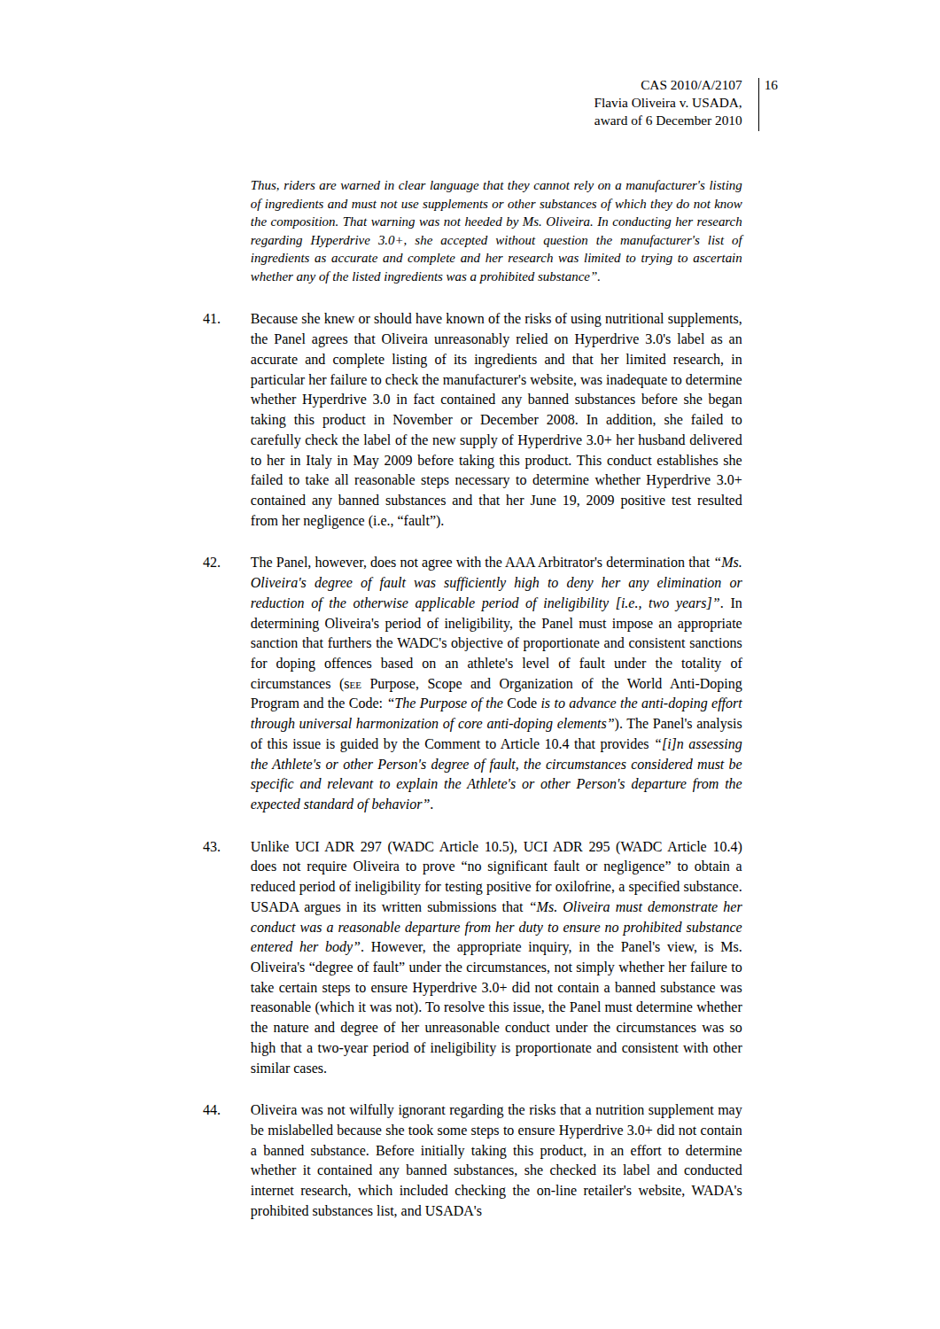16
CAS 2010/A/2107
Flavia Oliveira v. USADA,
award of 6 December 2010
Thus, riders are warned in clear language that they cannot rely on a manufacturer's listing of ingredients and must not use supplements or other substances of which they do not know the composition. That warning was not heeded by Ms. Oliveira. In conducting her research regarding Hyperdrive 3.0+, she accepted without question the manufacturer's list of ingredients as accurate and complete and her research was limited to trying to ascertain whether any of the listed ingredients was a prohibited substance”.
Because she knew or should have known of the risks of using nutritional supplements, the Panel agrees that Oliveira unreasonably relied on Hyperdrive 3.0's label as an accurate and complete listing of its ingredients and that her limited research, in particular her failure to check the manufacturer's website, was inadequate to determine whether Hyperdrive 3.0 in fact contained any banned substances before she began taking this product in November or December 2008. In addition, she failed to carefully check the label of the new supply of Hyperdrive 3.0+ her husband delivered to her in Italy in May 2009 before taking this product. This conduct establishes she failed to take all reasonable steps necessary to determine whether Hyperdrive 3.0+ contained any banned substances and that her June 19, 2009 positive test resulted from her negligence (i.e., “fault”).
The Panel, however, does not agree with the AAA Arbitrator's determination that “Ms. Oliveira's degree of fault was sufficiently high to deny her any elimination or reduction of the otherwise applicable period of ineligibility [i.e., two years]”. In determining Oliveira's period of ineligibility, the Panel must impose an appropriate sanction that furthers the WADC's objective of proportionate and consistent sanctions for doping offences based on an athlete's level of fault under the totality of circumstances (see Purpose, Scope and Organization of the World Anti-Doping Program and the Code: “The Purpose of the Code is to advance the anti-doping effort through universal harmonization of core anti-doping elements”). The Panel's analysis of this issue is guided by the Comment to Article 10.4 that provides “[i]n assessing the Athlete's or other Person's degree of fault, the circumstances considered must be specific and relevant to explain the Athlete's or other Person's departure from the expected standard of behavior”.
Unlike UCI ADR 297 (WADC Article 10.5), UCI ADR 295 (WADC Article 10.4) does not require Oliveira to prove “no significant fault or negligence” to obtain a reduced period of ineligibility for testing positive for oxilofrine, a specified substance. USADA argues in its written submissions that “Ms. Oliveira must demonstrate her conduct was a reasonable departure from her duty to ensure no prohibited substance entered her body”. However, the appropriate inquiry, in the Panel's view, is Ms. Oliveira's “degree of fault” under the circumstances, not simply whether her failure to take certain steps to ensure Hyperdrive 3.0+ did not contain a banned substance was reasonable (which it was not). To resolve this issue, the Panel must determine whether the nature and degree of her unreasonable conduct under the circumstances was so high that a two-year period of ineligibility is proportionate and consistent with other similar cases.
Oliveira was not wilfully ignorant regarding the risks that a nutrition supplement may be mislabelled because she took some steps to ensure Hyperdrive 3.0+ did not contain a banned substance. Before initially taking this product, in an effort to determine whether it contained any banned substances, she checked its label and conducted internet research, which included checking the on-line retailer's website, WADA's prohibited substances list, and USADA's